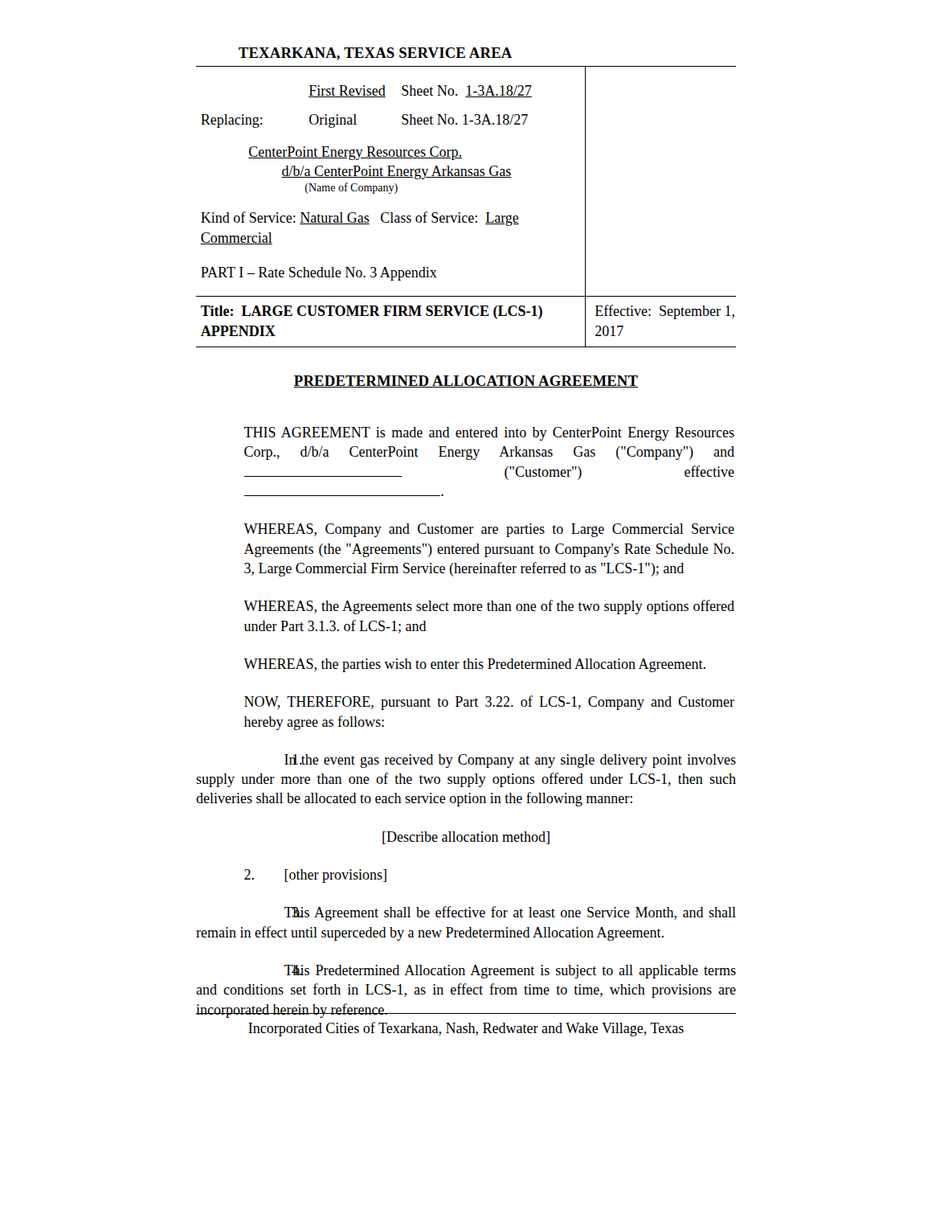TEXARKANA, TEXAS SERVICE AREA
First Revised
Sheet No. 1-3A.18/27
Replacing:
Original
Sheet No. 1-3A.18/27
CenterPoint Energy Resources Corp.
d/b/a CenterPoint Energy Arkansas Gas
(Name of Company)
Kind of Service: Natural Gas Class of Service: Large Commercial
PART I – Rate Schedule No. 3 Appendix
Title: LARGE CUSTOMER FIRM SERVICE (LCS-1) APPENDIX
Effective: September 1, 2017
PREDETERMINED ALLOCATION AGREEMENT
THIS AGREEMENT is made and entered into by CenterPoint Energy Resources Corp., d/b/a CenterPoint Energy Arkansas Gas ("Company") and ("Customer") effective .
WHEREAS, Company and Customer are parties to Large Commercial Service Agreements (the "Agreements") entered pursuant to Company's Rate Schedule No. 3, Large Commercial Firm Service (hereinafter referred to as "LCS-1"); and
WHEREAS, the Agreements select more than one of the two supply options offered under Part 3.1.3. of LCS-1; and
WHEREAS, the parties wish to enter this Predetermined Allocation Agreement.
NOW, THEREFORE, pursuant to Part 3.22. of LCS-1, Company and Customer hereby agree as follows:
1. In the event gas received by Company at any single delivery point involves supply under more than one of the two supply options offered under LCS-1, then such deliveries shall be allocated to each service option in the following manner:
[Describe allocation method]
2.[other provisions]
3. This Agreement shall be effective for at least one Service Month, and shall remain in effect until superceded by a new Predetermined Allocation Agreement.
4. This Predetermined Allocation Agreement is subject to all applicable terms and conditions set forth in LCS-1, as in effect from time to time, which provisions are incorporated herein by reference.
Incorporated Cities of Texarkana, Nash, Redwater and Wake Village, Texas